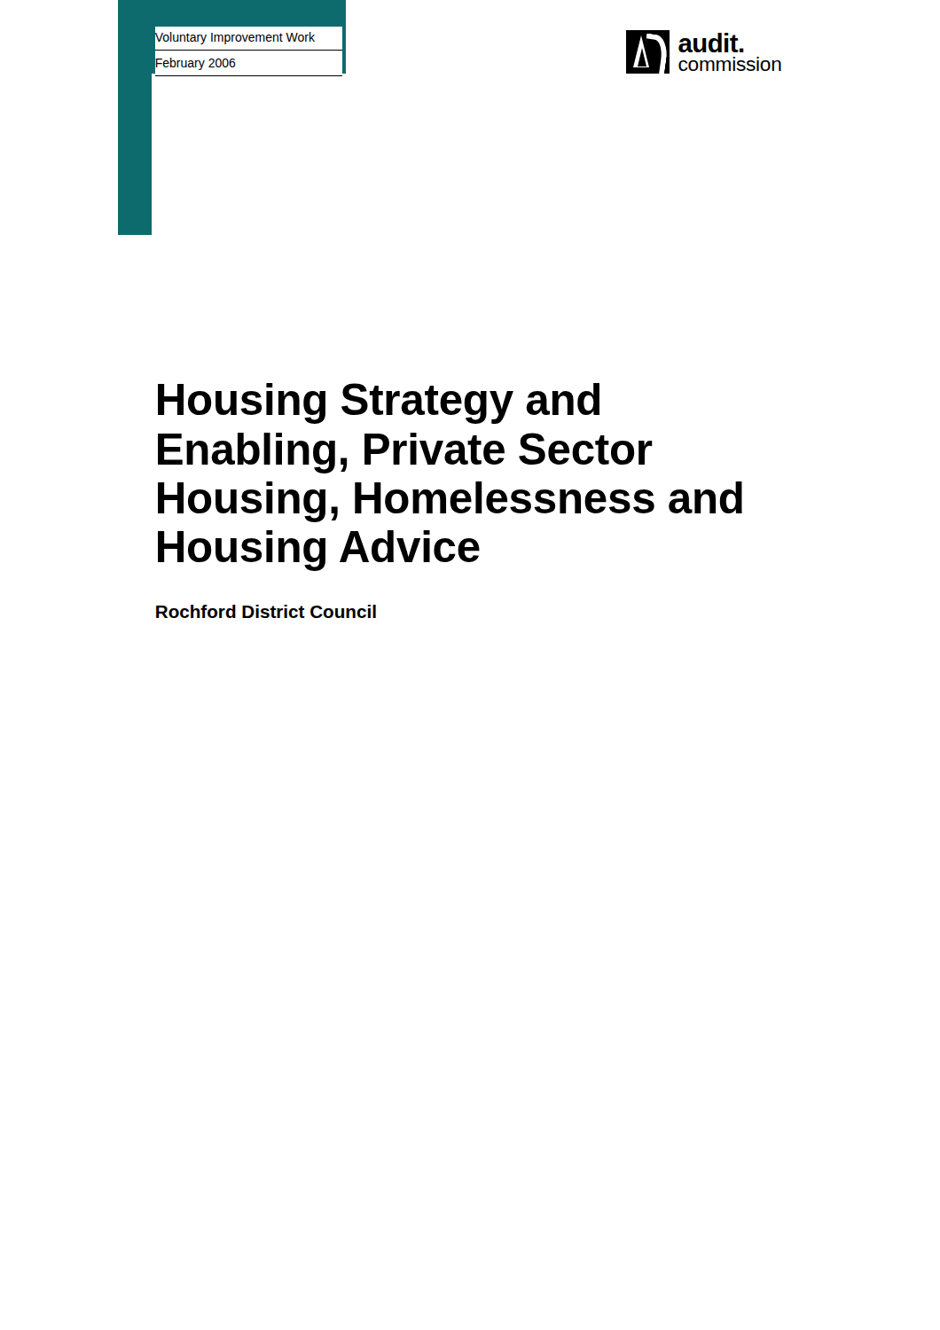Voluntary Improvement Work February 2006
audit. commission
Housing Strategy and Enabling, Private Sector Housing, Homelessness and Housing Advice
Rochford District Council